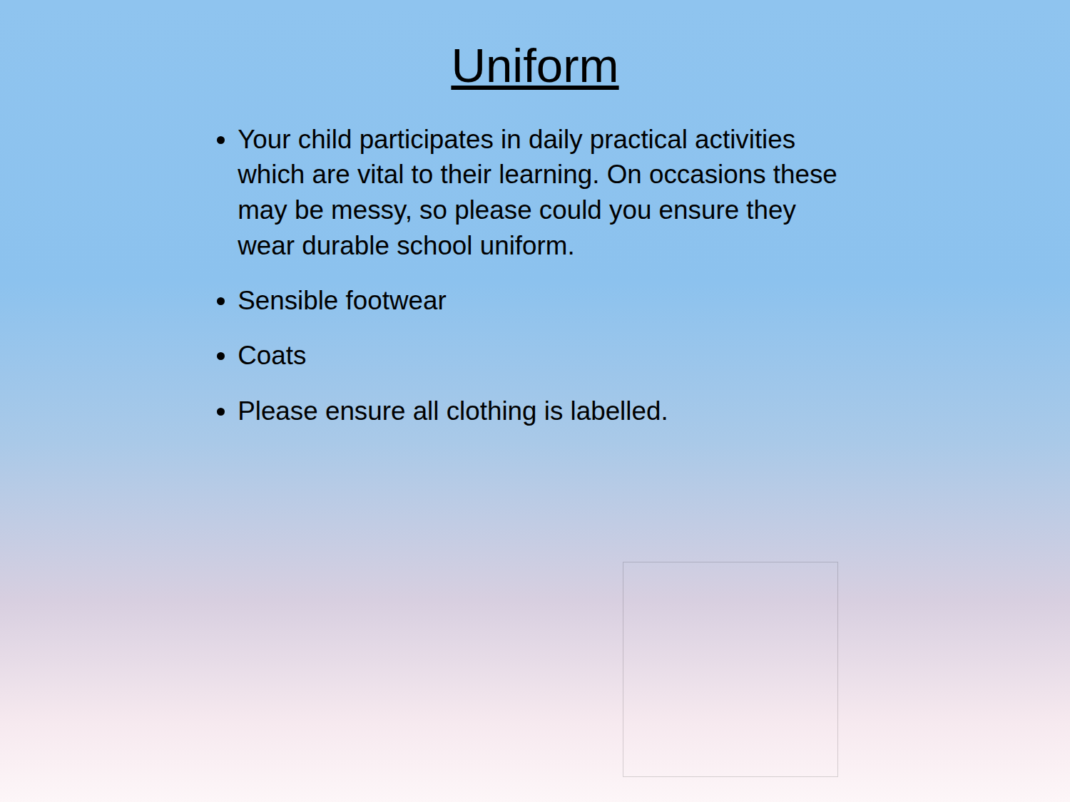Uniform
Your child participates in daily practical activities which are vital to their learning. On occasions these may be messy, so please could you ensure they wear durable school uniform.
Sensible footwear
Coats
Please ensure all clothing is labelled.